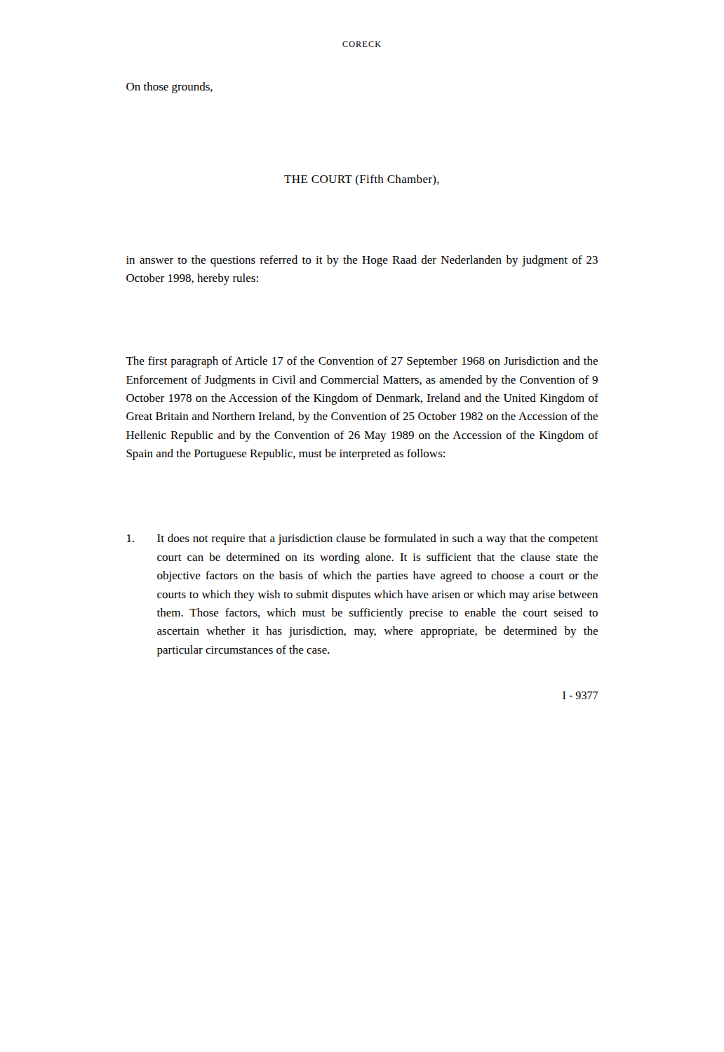CORECK
On those grounds,
THE COURT (Fifth Chamber),
in answer to the questions referred to it by the Hoge Raad der Nederlanden by judgment of 23 October 1998, hereby rules:
The first paragraph of Article 17 of the Convention of 27 September 1968 on Jurisdiction and the Enforcement of Judgments in Civil and Commercial Matters, as amended by the Convention of 9 October 1978 on the Accession of the Kingdom of Denmark, Ireland and the United Kingdom of Great Britain and Northern Ireland, by the Convention of 25 October 1982 on the Accession of the Hellenic Republic and by the Convention of 26 May 1989 on the Accession of the Kingdom of Spain and the Portuguese Republic, must be interpreted as follows:
1. It does not require that a jurisdiction clause be formulated in such a way that the competent court can be determined on its wording alone. It is sufficient that the clause state the objective factors on the basis of which the parties have agreed to choose a court or the courts to which they wish to submit disputes which have arisen or which may arise between them. Those factors, which must be sufficiently precise to enable the court seised to ascertain whether it has jurisdiction, may, where appropriate, be determined by the particular circumstances of the case.
I - 9377